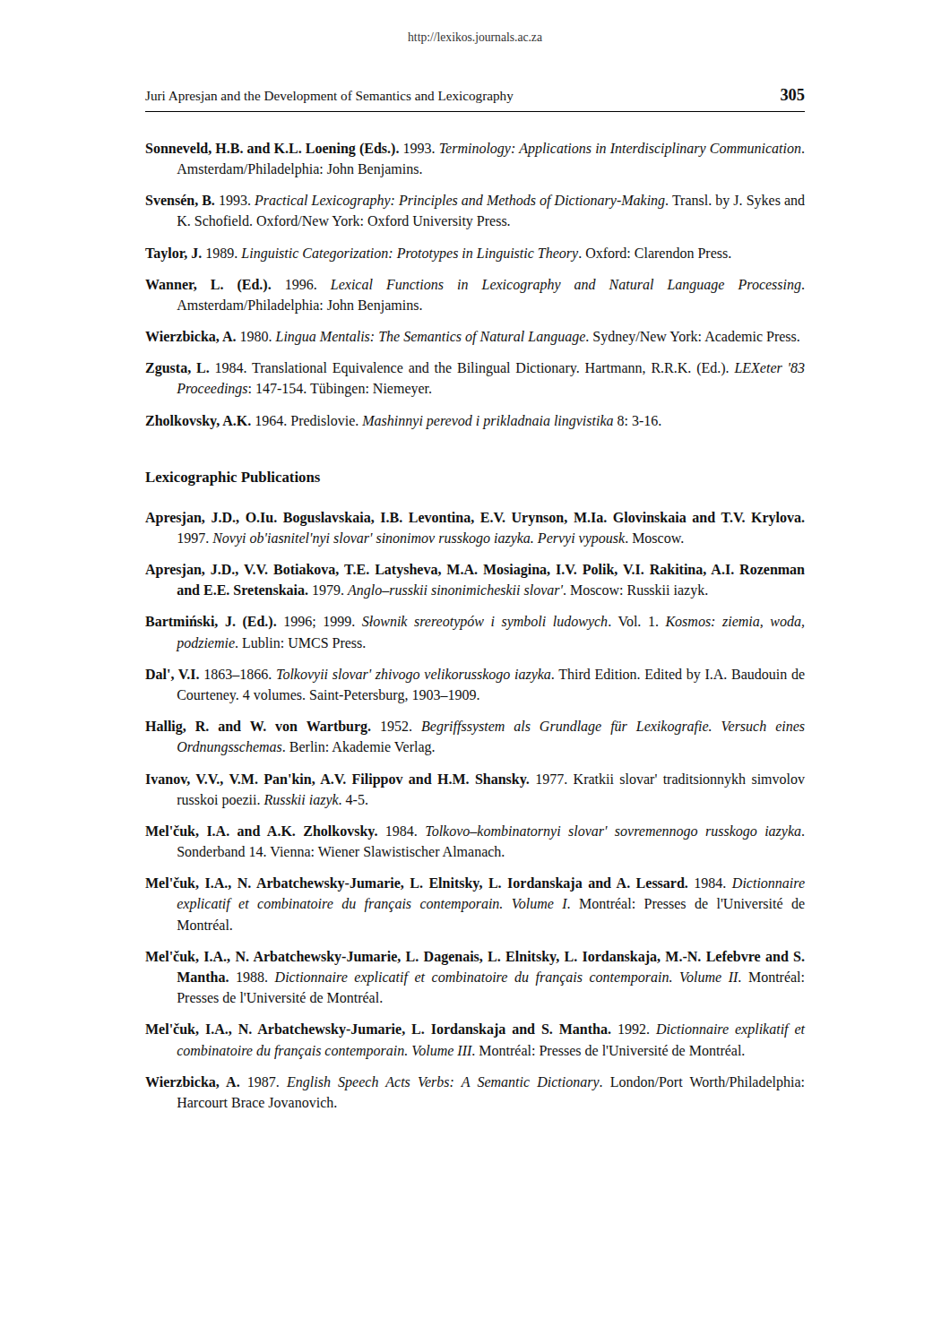http://lexikos.journals.ac.za
Juri Apresjan and the Development of Semantics and Lexicography 305
Sonneveld, H.B. and K.L. Loening (Eds.). 1993. Terminology: Applications in Interdisciplinary Communication. Amsterdam/Philadelphia: John Benjamins.
Svensén, B. 1993. Practical Lexicography: Principles and Methods of Dictionary-Making. Transl. by J. Sykes and K. Schofield. Oxford/New York: Oxford University Press.
Taylor, J. 1989. Linguistic Categorization: Prototypes in Linguistic Theory. Oxford: Clarendon Press.
Wanner, L. (Ed.). 1996. Lexical Functions in Lexicography and Natural Language Processing. Amsterdam/Philadelphia: John Benjamins.
Wierzbicka, A. 1980. Lingua Mentalis: The Semantics of Natural Language. Sydney/New York: Academic Press.
Zgusta, L. 1984. Translational Equivalence and the Bilingual Dictionary. Hartmann, R.R.K. (Ed.). LEXeter '83 Proceedings: 147-154. Tübingen: Niemeyer.
Zholkovsky, A.K. 1964. Predislovie. Mashinnyi perevod i prikladnaia lingvistika 8: 3-16.
Lexicographic Publications
Apresjan, J.D., O.Iu. Boguslavskaia, I.B. Levontina, E.V. Urynson, M.Ia. Glovinskaia and T.V. Krylova. 1997. Novyi ob'iasnitel'nyi slovar' sinonimov russkogo iazyka. Pervyi vypousk. Moscow.
Apresjan, J.D., V.V. Botiakova, T.E. Latysheva, M.A. Mosiagina, I.V. Polik, V.I. Rakitina, A.I. Rozenman and E.E. Sretenskaia. 1979. Anglo–russkii sinonimicheskii slovar'. Moscow: Russkii iazyk.
Bartmiński, J. (Ed.). 1996; 1999. Słownik srereotypów i symboli ludowych. Vol. 1. Kosmos: ziemia, woda, podziemie. Lublin: UMCS Press.
Dal', V.I. 1863–1866. Tolkovyii slovar' zhivogo velikorusskogo iazyka. Third Edition. Edited by I.A. Baudouin de Courteney. 4 volumes. Saint-Petersburg, 1903–1909.
Hallig, R. and W. von Wartburg. 1952. Begriffssystem als Grundlage für Lexikografie. Versuch eines Ordnungsschemas. Berlin: Akademie Verlag.
Ivanov, V.V., V.M. Pan'kin, A.V. Filippov and H.M. Shansky. 1977. Kratkii slovar' traditsionnykh simvolov russkoi poezii. Russkii iazyk. 4-5.
Mel'čuk, I.A. and A.K. Zholkovsky. 1984. Tolkovo–kombinatornyi slovar' sovremennogo russkogo iazyka. Sonderband 14. Vienna: Wiener Slawistischer Almanach.
Mel'čuk, I.A., N. Arbatchewsky-Jumarie, L. Elnitsky, L. Iordanskaja and A. Lessard. 1984. Dictionnaire explicatif et combinatoire du français contemporain. Volume I. Montréal: Presses de l'Université de Montréal.
Mel'čuk, I.A., N. Arbatchewsky-Jumarie, L. Dagenais, L. Elnitsky, L. Iordanskaja, M.-N. Lefebvre and S. Mantha. 1988. Dictionnaire explicatif et combinatoire du français contemporain. Volume II. Montréal: Presses de l'Université de Montréal.
Mel'čuk, I.A., N. Arbatchewsky-Jumarie, L. Iordanskaja and S. Mantha. 1992. Dictionnaire explikatif et combinatoire du français contemporain. Volume III. Montréal: Presses de l'Université de Montréal.
Wierzbicka, A. 1987. English Speech Acts Verbs: A Semantic Dictionary. London/Port Worth/Philadelphia: Harcourt Brace Jovanovich.